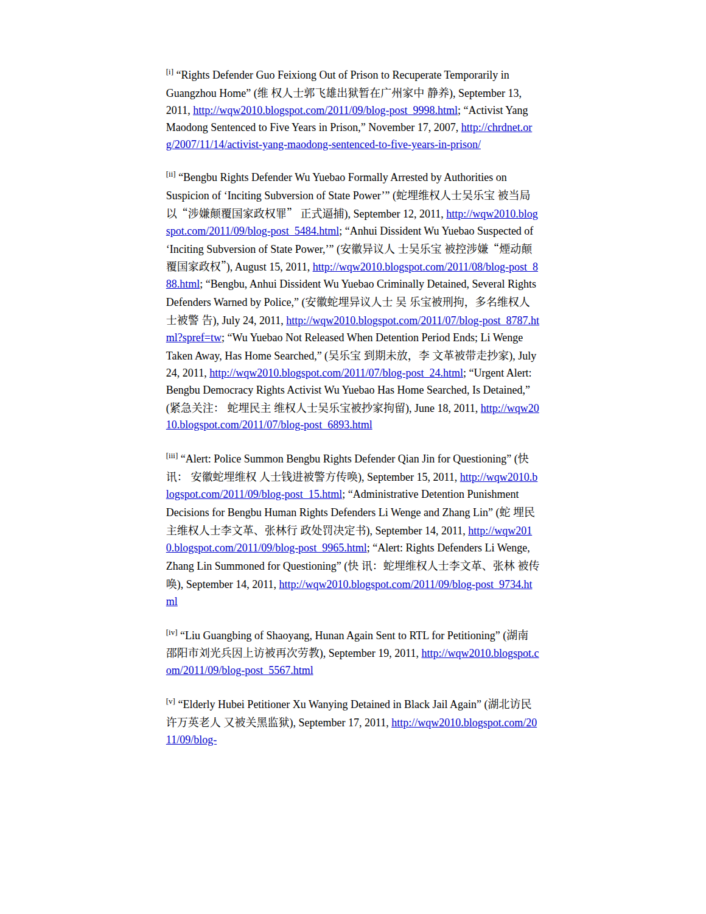[i] “Rights Defender Guo Feixiong Out of Prison to Recuperate Temporarily in Guangzhou Home” (维 权人士郭飞雄出狱暂在广州家中 静养), September 13, 2011, http://wqw2010.blogspot.com/2011/09/blog-post_9998.html; “Activist Yang Maodong Sentenced to Five Years in Prison,” November 17, 2007, http://chrdnet.org/2007/11/14/activist-yang-maodong-sentenced-to-five-years-in-prison/
[ii] “Bengbu Rights Defender Wu Yuebao Formally Arrested by Authorities on Suspicion of ‘Inciting Subversion of State Power’” (蛇埋维权人士吴乐宝 被当局以“涉嫌颠覆国家政权罪” 正式逼捕), September 12, 2011, http://wqw2010.blogspot.com/2011/09/blog-post_5484.html; “Anhui Dissident Wu Yuebao Suspected of ‘Inciting Subversion of State Power,’” (安徽异议人 士吴乐宝 被控涉嫌“煙动颠覆国家政权”), August 15, 2011, http://wqw2010.blogspot.com/2011/08/blog-post_888.html; “Bengbu, Anhui Dissident Wu Yuebao Criminally Detained, Several Rights Defenders Warned by Police,” (安徽蛇埋异议人士 吴 乐宝被刑拘，多名维权人士被警 告), July 24, 2011, http://wqw2010.blogspot.com/2011/07/blog-post_8787.html?spref=tw; “Wu Yuebao Not Released When Detention Period Ends; Li Wenge Taken Away, Has Home Searched,” (吴乐宝 到期未放，李 文革被带走抄家), July 24, 2011, http://wqw2010.blogspot.com/2011/07/blog-post_24.html; “Urgent Alert: Bengbu Democracy Rights Activist Wu Yuebao Has Home Searched, Is Detained,” (紧急关注： 蛇埋民主 维权人士吴乐宝被抄家拘留), June 18, 2011, http://wqw2010.blogspot.com/2011/07/blog-post_6893.html
[iii] “Alert: Police Summon Bengbu Rights Defender Qian Jin for Questioning” (快讯： 安徽蛇埋维权 人士钱进被警方传唤), September 15, 2011, http://wqw2010.blogspot.com/2011/09/blog-post_15.html; “Administrative Detention Punishment Decisions for Bengbu Human Rights Defenders Li Wenge and Zhang Lin” (蛇 埋民主维权人士李文革、张林行 政处罚决定书), September 14, 2011, http://wqw2010.blogspot.com/2011/09/blog-post_9965.html; “Alert: Rights Defenders Li Wenge, Zhang Lin Summoned for Questioning” (快 讯：蛇埋维权人士李文革、张林 被传唤), September 14, 2011, http://wqw2010.blogspot.com/2011/09/blog-post_9734.html
[iv] “Liu Guangbing of Shaoyang, Hunan Again Sent to RTL for Petitioning” (湖南 邵阳市刘光兵因上访被再次劳教), September 19, 2011, http://wqw2010.blogspot.com/2011/09/blog-post_5567.html
[v] “Elderly Hubei Petitioner Xu Wanying Detained in Black Jail Again” (湖北访民许万英老人 又被关黑监狱), September 17, 2011, http://wqw2010.blogspot.com/2011/09/blog-